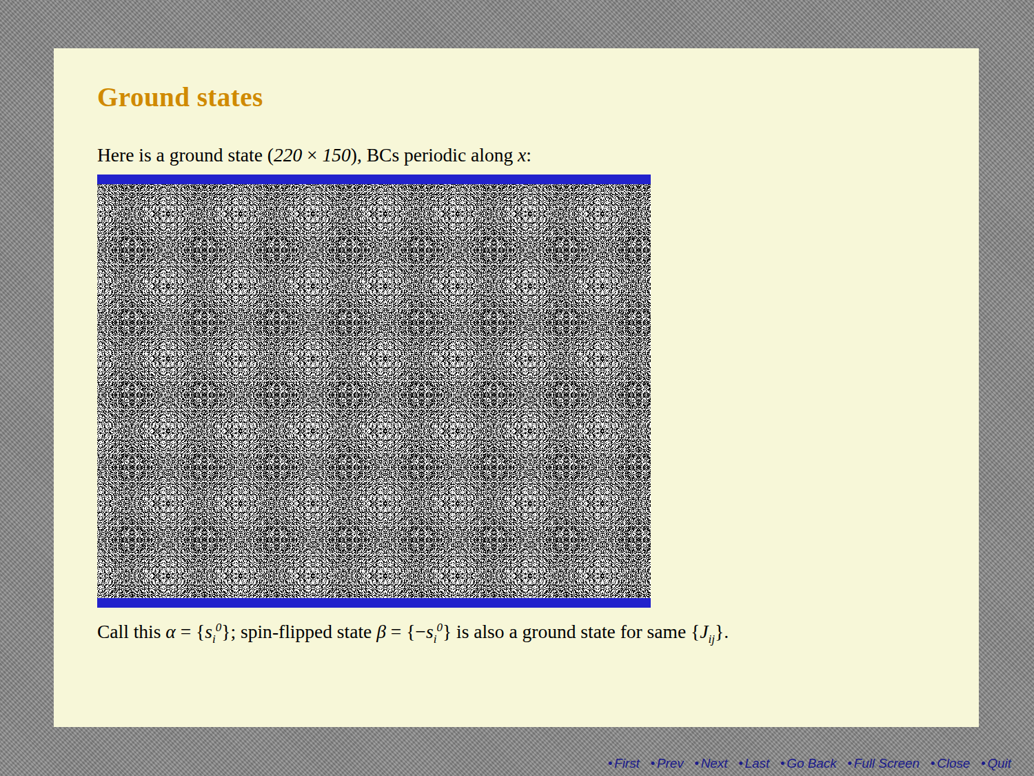Ground states
Here is a ground state (220 × 150), BCs periodic along x:
Call this α = {si0}; spin-flipped state β = {−si0} is also a ground state for same {Jij}.
•First •Prev •Next •Last •Go Back •Full Screen •Close •Quit